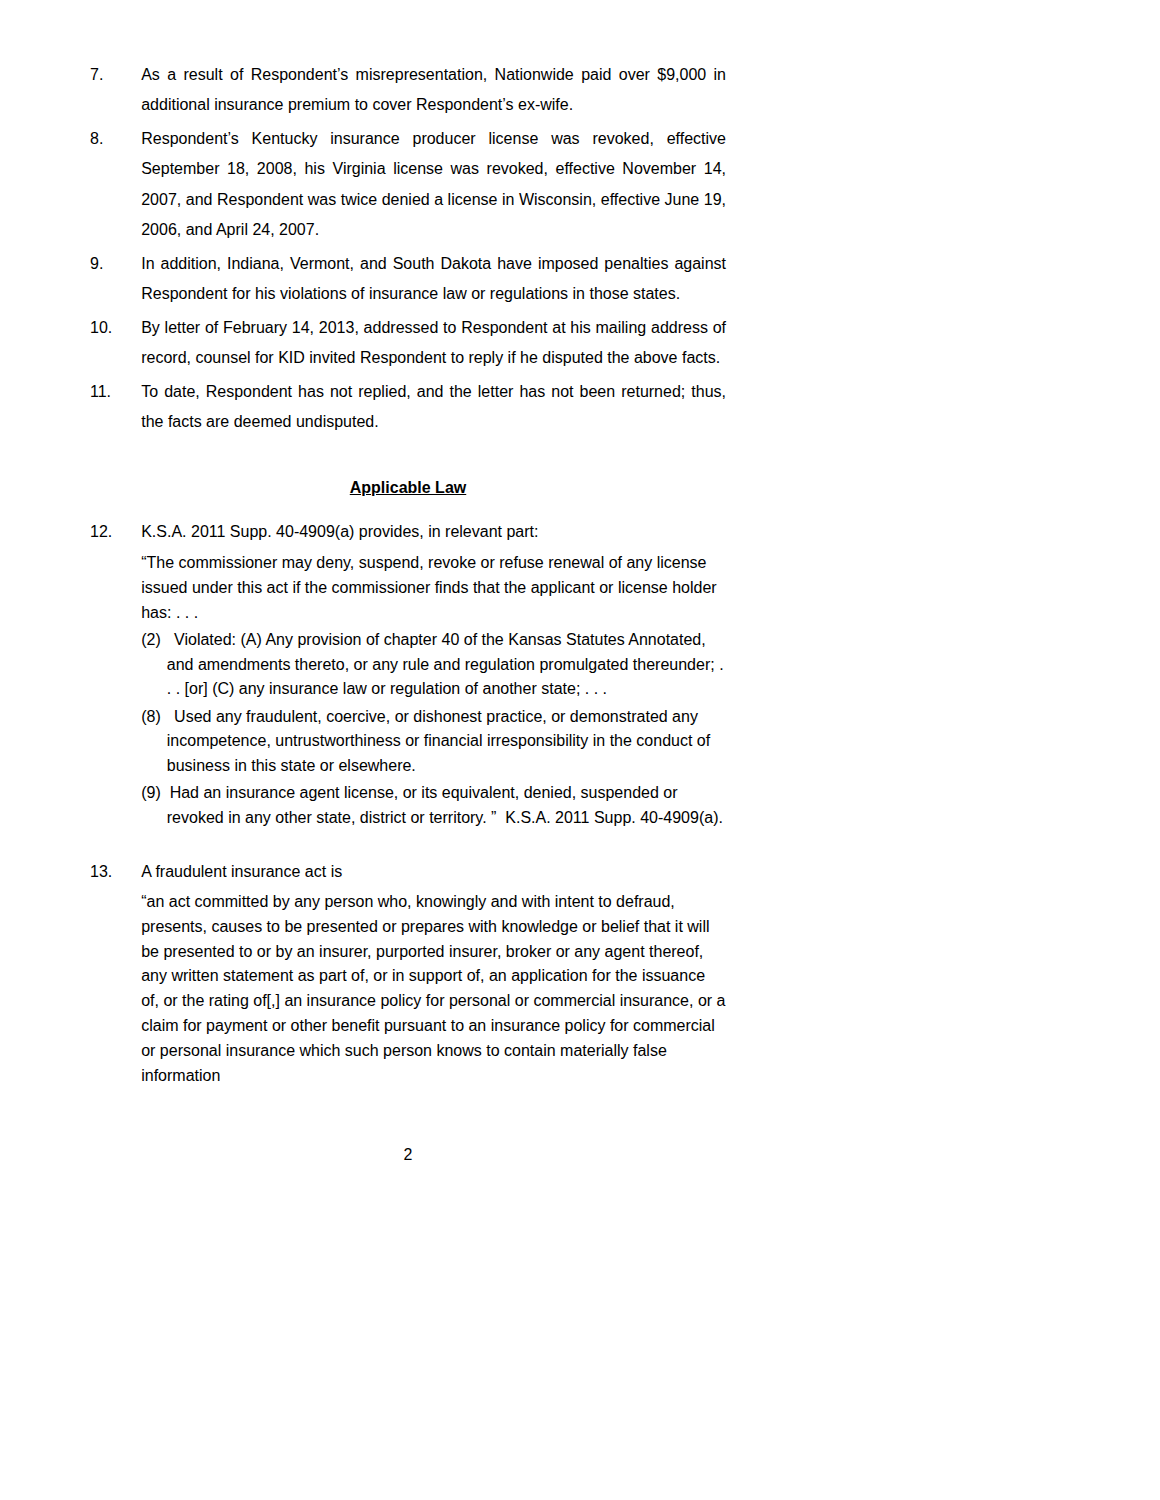7.
As a result of Respondent’s misrepresentation, Nationwide paid over $9,000 in additional insurance premium to cover Respondent’s ex-wife.
8.
Respondent’s Kentucky insurance producer license was revoked, effective September 18, 2008, his Virginia license was revoked, effective November 14, 2007, and Respondent was twice denied a license in Wisconsin, effective June 19, 2006, and April 24, 2007.
9.
In addition, Indiana, Vermont, and South Dakota have imposed penalties against Respondent for his violations of insurance law or regulations in those states.
10.
By letter of February 14, 2013, addressed to Respondent at his mailing address of record, counsel for KID invited Respondent to reply if he disputed the above facts.
11.
To date, Respondent has not replied, and the letter has not been returned; thus, the facts are deemed undisputed.
Applicable Law
12.
K.S.A. 2011 Supp. 40-4909(a) provides, in relevant part:
“The commissioner may deny, suspend, revoke or refuse renewal of any license issued under this act if the commissioner finds that the applicant or license holder has: . . .
(2) Violated: (A) Any provision of chapter 40 of the Kansas Statutes Annotated, and amendments thereto, or any rule and regulation promulgated thereunder; . . . [or] (C) any insurance law or regulation of another state; . . .
(8) Used any fraudulent, coercive, or dishonest practice, or demonstrated any incompetence, untrustworthiness or financial irresponsibility in the conduct of business in this state or elsewhere.
(9) Had an insurance agent license, or its equivalent, denied, suspended or revoked in any other state, district or territory. ” K.S.A. 2011 Supp. 40-4909(a).
13.
A fraudulent insurance act is
“an act committed by any person who, knowingly and with intent to defraud, presents, causes to be presented or prepares with knowledge or belief that it will be presented to or by an insurer, purported insurer, broker or any agent thereof, any written statement as part of, or in support of, an application for the issuance of, or the rating of[,] an insurance policy for personal or commercial insurance, or a claim for payment or other benefit pursuant to an insurance policy for commercial or personal insurance which such person knows to contain materially false information
2